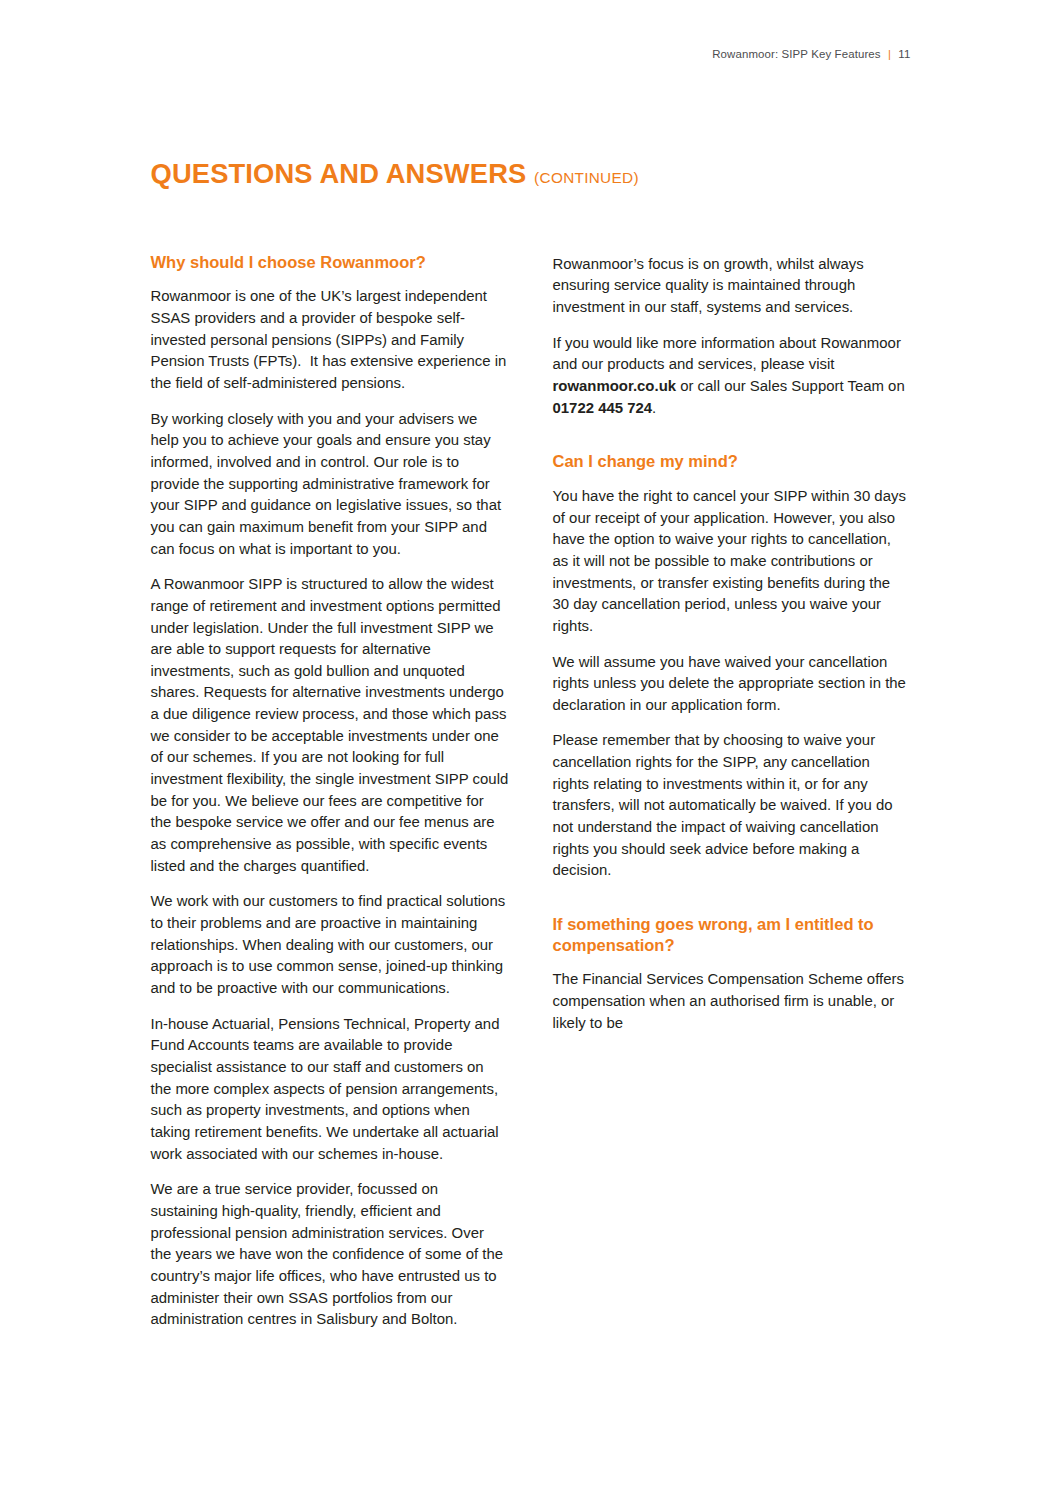Rowanmoor: SIPP Key Features | 11
QUESTIONS AND ANSWERS (CONTINUED)
Why should I choose Rowanmoor?
Rowanmoor is one of the UK’s largest independent SSAS providers and a provider of bespoke self-invested personal pensions (SIPPs) and Family Pension Trusts (FPTs). It has extensive experience in the field of self-administered pensions.
By working closely with you and your advisers we help you to achieve your goals and ensure you stay informed, involved and in control. Our role is to provide the supporting administrative framework for your SIPP and guidance on legislative issues, so that you can gain maximum benefit from your SIPP and can focus on what is important to you.
A Rowanmoor SIPP is structured to allow the widest range of retirement and investment options permitted under legislation. Under the full investment SIPP we are able to support requests for alternative investments, such as gold bullion and unquoted shares. Requests for alternative investments undergo a due diligence review process, and those which pass we consider to be acceptable investments under one of our schemes. If you are not looking for full investment flexibility, the single investment SIPP could be for you. We believe our fees are competitive for the bespoke service we offer and our fee menus are as comprehensive as possible, with specific events listed and the charges quantified.
We work with our customers to find practical solutions to their problems and are proactive in maintaining relationships. When dealing with our customers, our approach is to use common sense, joined-up thinking and to be proactive with our communications.
In-house Actuarial, Pensions Technical, Property and Fund Accounts teams are available to provide specialist assistance to our staff and customers on the more complex aspects of pension arrangements, such as property investments, and options when taking retirement benefits. We undertake all actuarial work associated with our schemes in-house.
We are a true service provider, focussed on sustaining high-quality, friendly, efficient and professional pension administration services. Over the years we have won the confidence of some of the country’s major life offices, who have entrusted us to administer their own SSAS portfolios from our administration centres in Salisbury and Bolton.
Rowanmoor’s focus is on growth, whilst always ensuring service quality is maintained through investment in our staff, systems and services.
If you would like more information about Rowanmoor and our products and services, please visit rowanmoor.co.uk or call our Sales Support Team on 01722 445 724.
Can I change my mind?
You have the right to cancel your SIPP within 30 days of our receipt of your application. However, you also have the option to waive your rights to cancellation, as it will not be possible to make contributions or investments, or transfer existing benefits during the 30 day cancellation period, unless you waive your rights.
We will assume you have waived your cancellation rights unless you delete the appropriate section in the declaration in our application form.
Please remember that by choosing to waive your cancellation rights for the SIPP, any cancellation rights relating to investments within it, or for any transfers, will not automatically be waived. If you do not understand the impact of waiving cancellation rights you should seek advice before making a decision.
If something goes wrong, am I entitled to compensation?
The Financial Services Compensation Scheme offers compensation when an authorised firm is unable, or likely to be